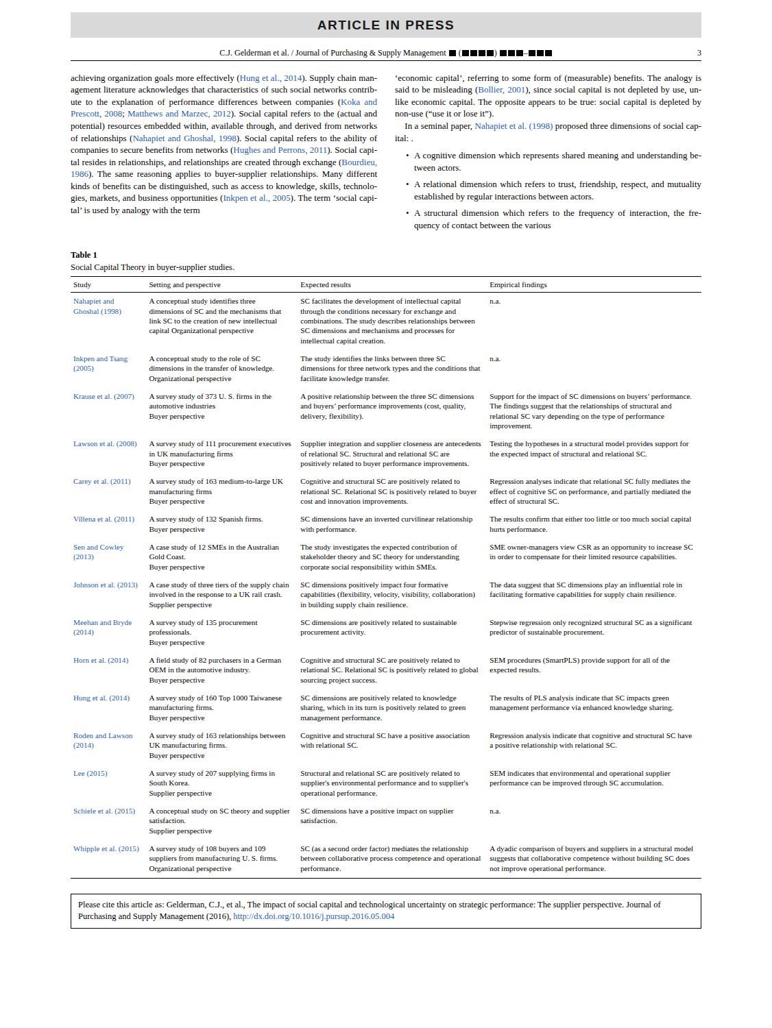ARTICLE IN PRESS
C.J. Gelderman et al. / Journal of Purchasing & Supply Management ( ) –
3
achieving organization goals more effectively (Hung et al., 2014). Supply chain management literature acknowledges that characteristics of such social networks contribute to the explanation of performance differences between companies (Koka and Prescott, 2008; Matthews and Marzec, 2012). Social capital refers to the (actual and potential) resources embedded within, available through, and derived from networks of relationships (Nahapiet and Ghoshal, 1998). Social capital refers to the ability of companies to secure benefits from networks (Hughes and Perrons, 2011). Social capital resides in relationships, and relationships are created through exchange (Bourdieu, 1986). The same reasoning applies to buyer-supplier relationships. Many different kinds of benefits can be distinguished, such as access to knowledge, skills, technologies, markets, and business opportunities (Inkpen et al., 2005). The term ‘social capital’ is used by analogy with the term
‘economic capital’, referring to some form of (measurable) benefits. The analogy is said to be misleading (Bollier, 2001), since social capital is not depleted by use, unlike economic capital. The opposite appears to be true: social capital is depleted by non-use (“use it or lose it”).
In a seminal paper, Nahapiet et al. (1998) proposed three dimensions of social capital: .
A cognitive dimension which represents shared meaning and understanding between actors.
A relational dimension which refers to trust, friendship, respect, and mutuality established by regular interactions between actors.
A structural dimension which refers to the frequency of interaction, the frequency of contact between the various
Table 1
Social Capital Theory in buyer-supplier studies.
| Study | Setting and perspective | Expected results | Empirical findings |
| --- | --- | --- | --- |
| Nahapiet and Ghoshal (1998) | A conceptual study identifies three dimensions of SC and the mechanisms that link SC to the creation of new intellectual capital Organizational perspective | SC facilitates the development of intellectual capital through the conditions necessary for exchange and combinations. The study describes relationships between SC dimensions and mechanisms and processes for intellectual capital creation. | n.a. |
| Inkpen and Tsang (2005) | A conceptual study to the role of SC dimensions in the transfer of knowledge. Organizational perspective | The study identifies the links between three SC dimensions for three network types and the conditions that facilitate knowledge transfer. | n.a. |
| Krause et al. (2007) | A survey study of 373 U. S. firms in the automotive industries Buyer perspective | A positive relationship between the three SC dimensions and buyers’ performance improvements (cost, quality, delivery, flexibility). | Support for the impact of SC dimensions on buyers’ performance. The findings suggest that the relationships of structural and relational SC vary depending on the type of performance improvement. |
| Lawson et al. (2008) | A survey study of 111 procurement executives in UK manufacturing firms Buyer perspective | Supplier integration and supplier closeness are antecedents of relational SC. Structural and relational SC are positively related to buyer performance improvements. | Testing the hypotheses in a structural model provides support for the expected impact of structural and relational SC. |
| Carey et al. (2011) | A survey study of 163 medium-to-large UK manufacturing firms Buyer perspective | Cognitive and structural SC are positively related to relational SC. Relational SC is positively related to buyer cost and innovation improvements. | Regression analyses indicate that relational SC fully mediates the effect of cognitive SC on performance, and partially mediated the effect of structural SC. |
| Villena et al. (2011) | A survey study of 132 Spanish firms. Buyer perspective | SC dimensions have an inverted curvilinear relationship with performance. | The results confirm that either too little or too much social capital hurts performance. |
| Sen and Cowley (2013) | A case study of 12 SMEs in the Australian Gold Coast. Buyer perspective | The study investigates the expected contribution of stakeholder theory and SC theory for understanding corporate social responsibility within SMEs. | SME owner-managers view CSR as an opportunity to increase SC in order to compensate for their limited resource capabilities. |
| Johnson et al. (2013) | A case study of three tiers of the supply chain involved in the response to a UK rail crash. Supplier perspective | SC dimensions positively impact four formative capabilities (flexibility, velocity, visibility, collaboration) in building supply chain resilience. | The data suggest that SC dimensions play an influential role in facilitating formative capabilities for supply chain resilience. |
| Meehan and Bryde (2014) | A survey study of 135 procurement professionals. Buyer perspective | SC dimensions are positively related to sustainable procurement activity. | Stepwise regression only recognized structural SC as a significant predictor of sustainable procurement. |
| Horn et al. (2014) | A field study of 82 purchasers in a German OEM in the automotive industry. Buyer perspective | Cognitive and structural SC are positively related to relational SC. Relational SC is positively related to global sourcing project success. | SEM procedures (SmartPLS) provide support for all of the expected results. |
| Hung et al. (2014) | A survey study of 160 Top 1000 Taiwanese manufacturing firms. Buyer perspective | SC dimensions are positively related to knowledge sharing, which in its turn is positively related to green management performance. | The results of PLS analysis indicate that SC impacts green management performance via enhanced knowledge sharing. |
| Roden and Lawson (2014) | A survey study of 163 relationships between UK manufacturing firms. Buyer perspective | Cognitive and structural SC have a positive association with relational SC. | Regression analysis indicate that cognitive and structural SC have a positive relationship with relational SC. |
| Lee (2015) | A survey study of 207 supplying firms in South Korea. Supplier perspective | Structural and relational SC are positively related to supplier's environmental performance and to supplier's operational performance. | SEM indicates that environmental and operational supplier performance can be improved through SC accumulation. |
| Schiele et al. (2015) | A conceptual study on SC theory and supplier satisfaction. Supplier perspective | SC dimensions have a positive impact on supplier satisfaction. | n.a. |
| Whipple et al. (2015) | A survey study of 108 buyers and 109 suppliers from manufacturing U. S. firms. Organizational perspective | SC (as a second order factor) mediates the relationship between collaborative process competence and operational performance. | A dyadic comparison of buyers and suppliers in a structural model suggests that collaborative competence without building SC does not improve operational performance. |
Please cite this article as: Gelderman, C.J., et al., The impact of social capital and technological uncertainty on strategic performance: The supplier perspective. Journal of Purchasing and Supply Management (2016), http://dx.doi.org/10.1016/j.pursup.2016.05.004